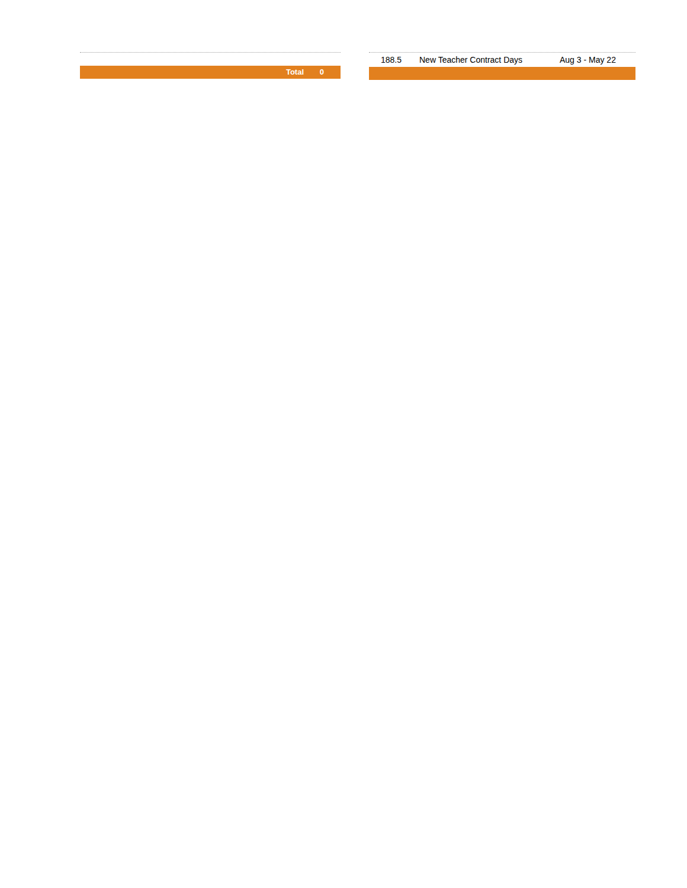Total 0
188.5 New Teacher Contract Days Aug 3 - May 22